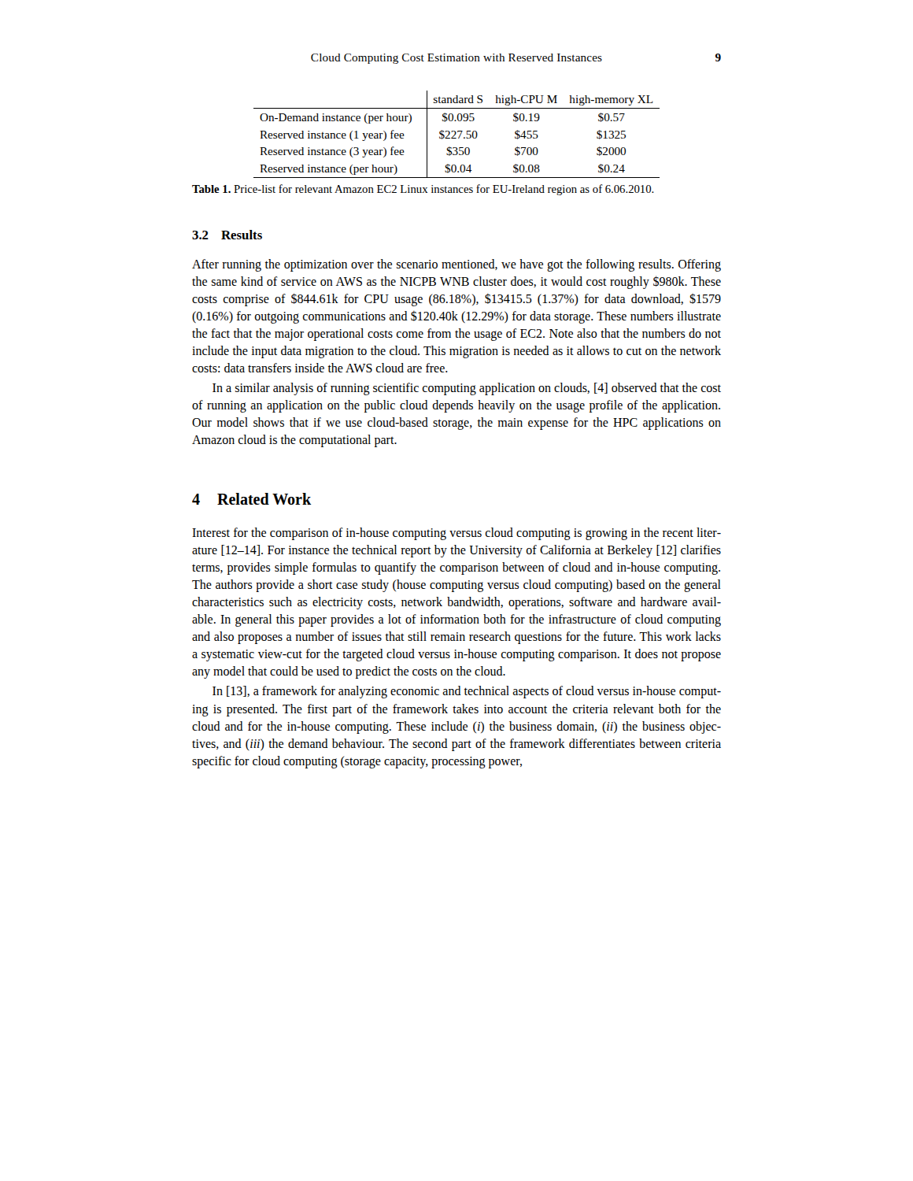Cloud Computing Cost Estimation with Reserved Instances 9
| | standard S | high-CPU M | high-memory XL |
| --- | --- | --- | --- |
| On-Demand instance (per hour) | $0.095 | $0.19 | $0.57 |
| Reserved instance (1 year) fee | $227.50 | $455 | $1325 |
| Reserved instance (3 year) fee | $350 | $700 | $2000 |
| Reserved instance (per hour) | $0.04 | $0.08 | $0.24 |
Table 1. Price-list for relevant Amazon EC2 Linux instances for EU-Ireland region as of 6.06.2010.
3.2 Results
After running the optimization over the scenario mentioned, we have got the following results. Offering the same kind of service on AWS as the NICPB WNB cluster does, it would cost roughly $980k. These costs comprise of $844.61k for CPU usage (86.18%), $13415.5 (1.37%) for data download, $1579 (0.16%) for outgoing communications and $120.40k (12.29%) for data storage. These numbers illustrate the fact that the major operational costs come from the usage of EC2. Note also that the numbers do not include the input data migration to the cloud. This migration is needed as it allows to cut on the network costs: data transfers inside the AWS cloud are free.
In a similar analysis of running scientific computing application on clouds, [4] observed that the cost of running an application on the public cloud depends heavily on the usage profile of the application. Our model shows that if we use cloud-based storage, the main expense for the HPC applications on Amazon cloud is the computational part.
4 Related Work
Interest for the comparison of in-house computing versus cloud computing is growing in the recent literature [12–14]. For instance the technical report by the University of California at Berkeley [12] clarifies terms, provides simple formulas to quantify the comparison between of cloud and in-house computing. The authors provide a short case study (house computing versus cloud computing) based on the general characteristics such as electricity costs, network bandwidth, operations, software and hardware available. In general this paper provides a lot of information both for the infrastructure of cloud computing and also proposes a number of issues that still remain research questions for the future. This work lacks a systematic view-cut for the targeted cloud versus in-house computing comparison. It does not propose any model that could be used to predict the costs on the cloud.
In [13], a framework for analyzing economic and technical aspects of cloud versus in-house computing is presented. The first part of the framework takes into account the criteria relevant both for the cloud and for the in-house computing. These include (i) the business domain, (ii) the business objectives, and (iii) the demand behaviour. The second part of the framework differentiates between criteria specific for cloud computing (storage capacity, processing power,